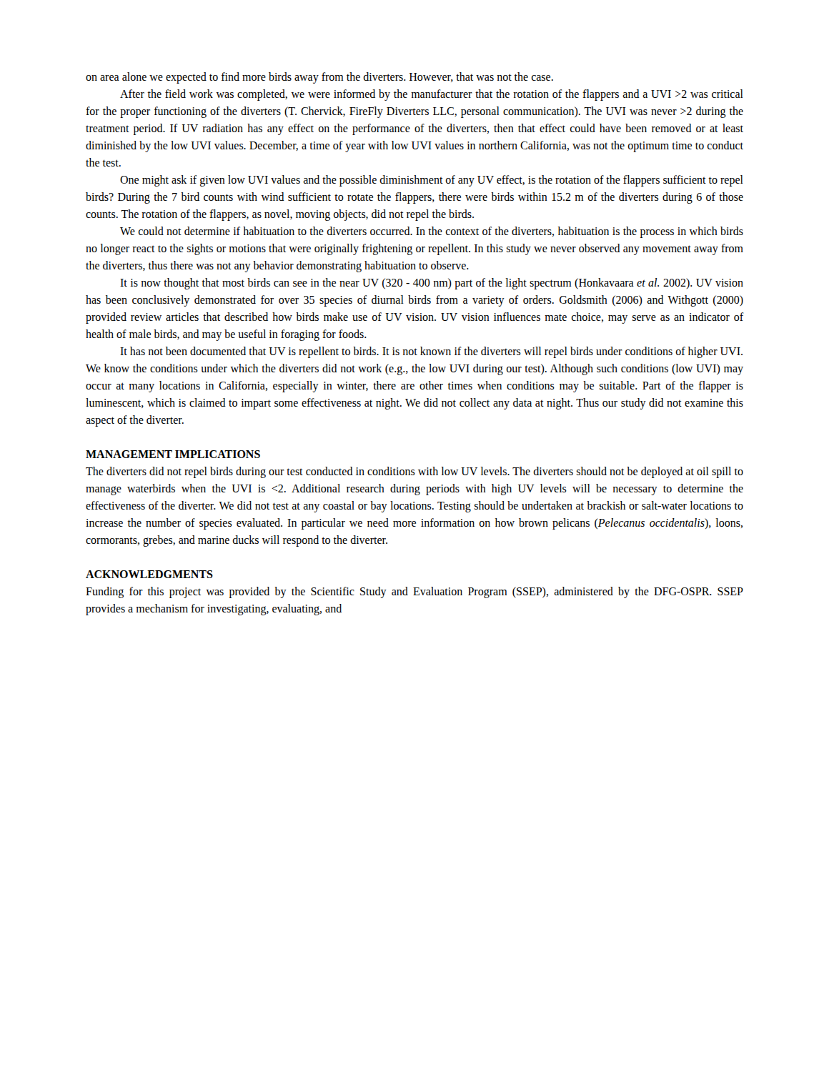on area alone we expected to find more birds away from the diverters. However, that was not the case.
After the field work was completed, we were informed by the manufacturer that the rotation of the flappers and a UVI >2 was critical for the proper functioning of the diverters (T. Chervick, FireFly Diverters LLC, personal communication). The UVI was never >2 during the treatment period. If UV radiation has any effect on the performance of the diverters, then that effect could have been removed or at least diminished by the low UVI values. December, a time of year with low UVI values in northern California, was not the optimum time to conduct the test.
One might ask if given low UVI values and the possible diminishment of any UV effect, is the rotation of the flappers sufficient to repel birds? During the 7 bird counts with wind sufficient to rotate the flappers, there were birds within 15.2 m of the diverters during 6 of those counts. The rotation of the flappers, as novel, moving objects, did not repel the birds.
We could not determine if habituation to the diverters occurred. In the context of the diverters, habituation is the process in which birds no longer react to the sights or motions that were originally frightening or repellent. In this study we never observed any movement away from the diverters, thus there was not any behavior demonstrating habituation to observe.
It is now thought that most birds can see in the near UV (320 - 400 nm) part of the light spectrum (Honkavaara et al. 2002). UV vision has been conclusively demonstrated for over 35 species of diurnal birds from a variety of orders. Goldsmith (2006) and Withgott (2000) provided review articles that described how birds make use of UV vision. UV vision influences mate choice, may serve as an indicator of health of male birds, and may be useful in foraging for foods.
It has not been documented that UV is repellent to birds. It is not known if the diverters will repel birds under conditions of higher UVI. We know the conditions under which the diverters did not work (e.g., the low UVI during our test). Although such conditions (low UVI) may occur at many locations in California, especially in winter, there are other times when conditions may be suitable. Part of the flapper is luminescent, which is claimed to impart some effectiveness at night. We did not collect any data at night. Thus our study did not examine this aspect of the diverter.
Management Implications
The diverters did not repel birds during our test conducted in conditions with low UV levels. The diverters should not be deployed at oil spill to manage waterbirds when the UVI is <2. Additional research during periods with high UV levels will be necessary to determine the effectiveness of the diverter. We did not test at any coastal or bay locations. Testing should be undertaken at brackish or salt-water locations to increase the number of species evaluated. In particular we need more information on how brown pelicans (Pelecanus occidentalis), loons, cormorants, grebes, and marine ducks will respond to the diverter.
Acknowledgments
Funding for this project was provided by the Scientific Study and Evaluation Program (SSEP), administered by the DFG-OSPR. SSEP provides a mechanism for investigating, evaluating, and